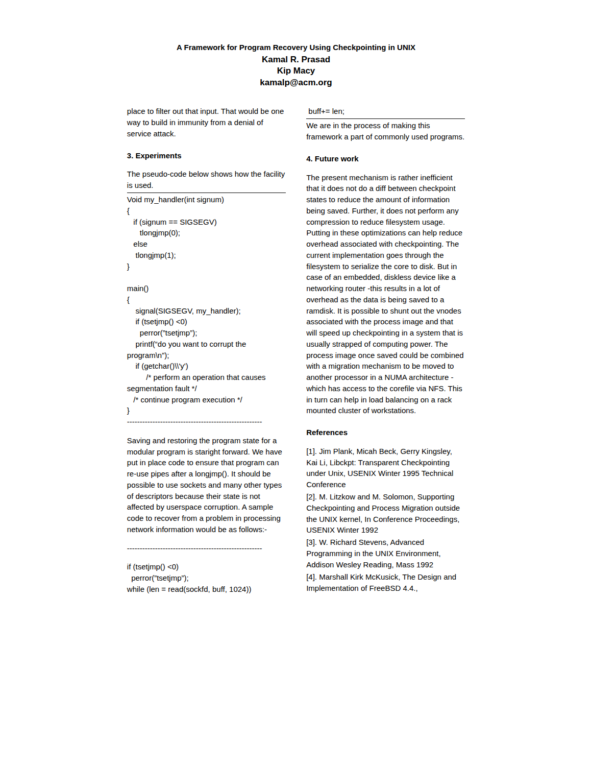A Framework for Program Recovery Using Checkpointing in UNIX
Kamal R. Prasad
Kip Macy
kamalp@acm.org
place to filter out that input. That would be one way to build in immunity from a denial of service attack.
3. Experiments
The pseudo-code below shows how the facility is used.
Void my_handler(int signum) { if (signum == SIGSEGV) tlongjmp(0); else tlongjmp(1); } main() { signal(SIGSEGV, my_handler); if (tsetjmp() <0) perror(”tsetjmp”); printf(“do you want to corrupt the program\n”); if (getchar()\\'y') /* perform an operation that causes segmentation fault */ /* continue program execution */ }
-----------------------------------------------------
Saving and restoring the program state for a modular program is staright forward. We have put in place code to ensure that program can re-use pipes after a longjmp(). It should be possible to use sockets and many other types of descriptors because their state is not affected by userspace corruption. A sample code to recover from a problem in processing network information would be as follows:-
-----------------------------------------------------
if (tsetjmp() <0) perror(”tsetjmp”); while (len = read(sockfd, buff, 1024))
buff+= len;
We are in the process of making this framework a part of commonly used programs.
4. Future work
The present mechanism is rather inefficient that it does not do a diff between checkpoint states to reduce the amount of information being saved. Further, it does not perform any compression to reduce filesystem usage. Putting in these optimizations can help reduce overhead associated with checkpointing. The current implementation goes through the filesystem to serialize the core to disk. But in case of an embedded, diskless device like a networking router -this results in a lot of overhead as the data is being saved to a ramdisk. It is possible to shunt out the vnodes associated with the process image and that will speed up checkpointing in a system that is usually strapped of computing power. The process image once saved could be combined with a migration mechanism to be moved to another processor in a NUMA architecture -which has access to the corefile via NFS. This in turn can help in load balancing on a rack mounted cluster of workstations.
References
[1]. Jim Plank, Micah Beck, Gerry Kingsley, Kai Li, Libckpt: Transparent Checkpointing under Unix, USENIX Winter 1995 Technical Conference
[2]. M. Litzkow and M. Solomon, Supporting Checkpointing and Process Migration outside the UNIX kernel, In Conference Proceedings, USENIX Winter 1992
[3]. W. Richard Stevens, Advanced Programming in the UNIX Environment, Addison Wesley Reading, Mass 1992
[4]. Marshall Kirk McKusick, The Design and Implementation of FreeBSD 4.4.,